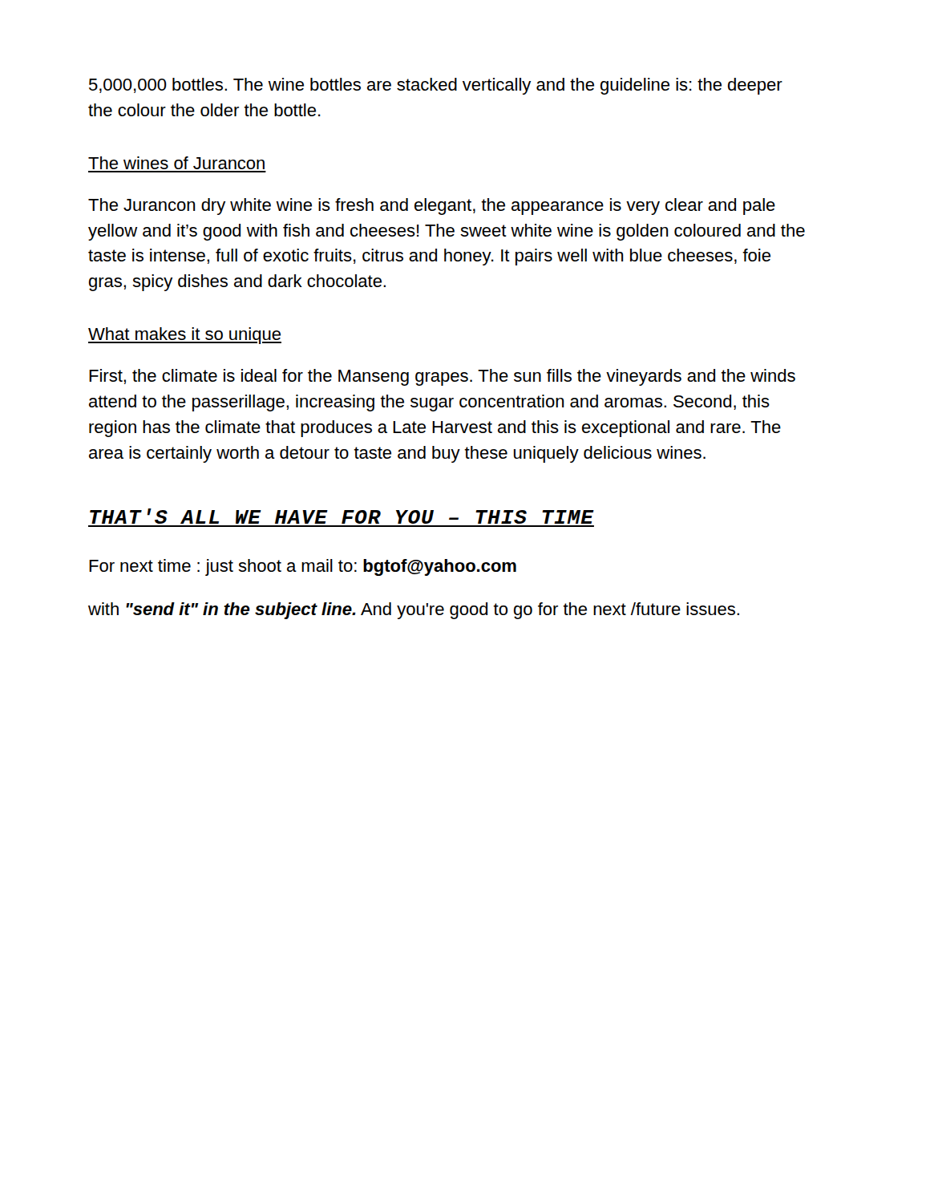5,000,000 bottles. The wine bottles are stacked vertically and the guideline is: the deeper the colour the older the bottle.
The wines of Jurancon
The Jurancon dry white wine is fresh and elegant, the appearance is very clear and pale yellow and it’s good with fish and cheeses! The sweet white wine is golden coloured and the taste is intense, full of exotic fruits, citrus and honey. It pairs well with blue cheeses, foie gras, spicy dishes and dark chocolate.
What makes it so unique
First, the climate is ideal for the Manseng grapes. The sun fills the vineyards and the winds attend to the passerillage, increasing the sugar concentration and aromas. Second, this region has the climate that produces a Late Harvest and this is exceptional and rare. The area is certainly worth a detour to taste and buy these uniquely delicious wines.
THAT'S ALL WE HAVE FOR YOU – THIS TIME
For next time : just shoot a mail to: bgtof@yahoo.com
with "send it" in the subject line. And you're good to go for the next /future issues.